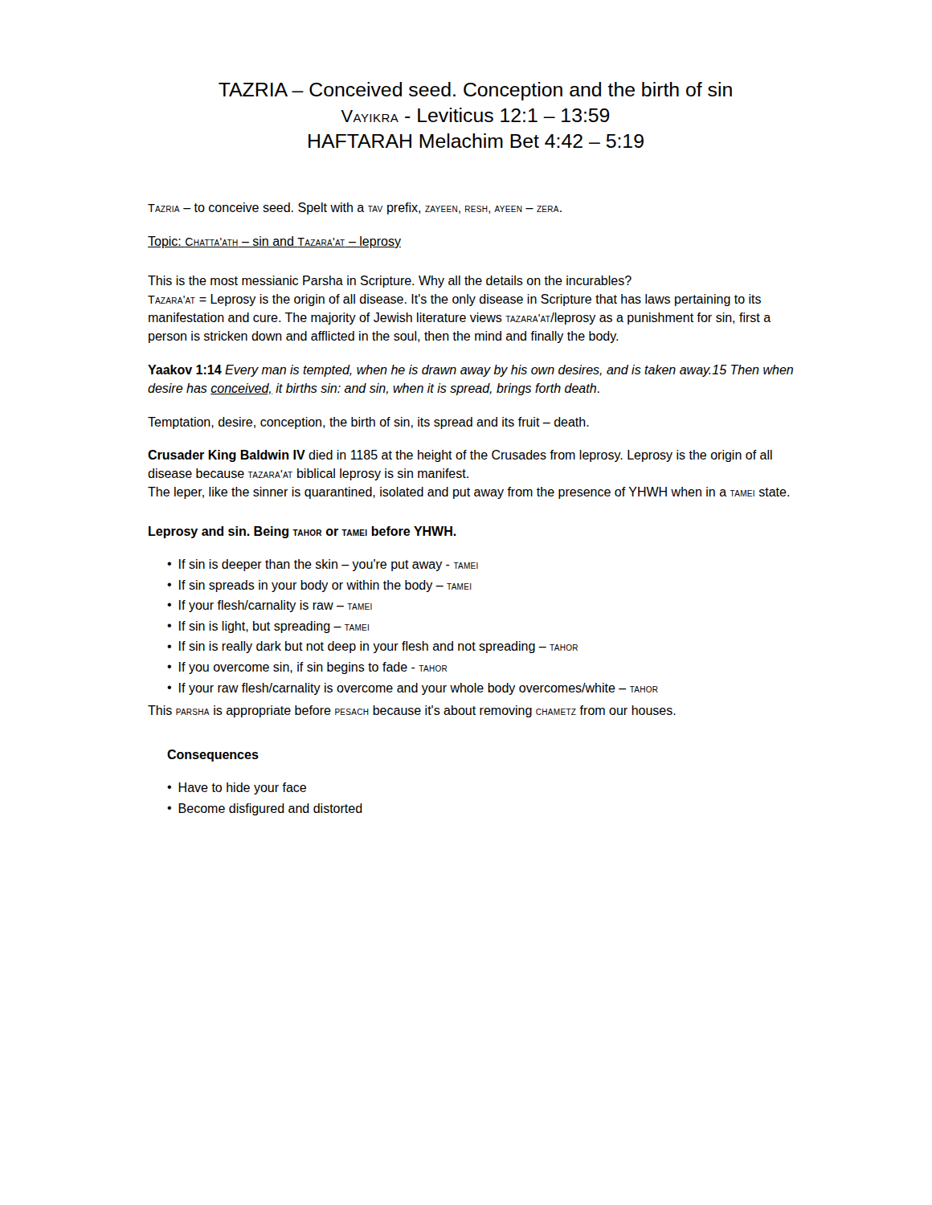TAZRIA – Conceived seed. Conception and the birth of sin Vayikra - Leviticus 12:1 – 13:59 HAFTARAH Melachim Bet 4:42 – 5:19
Tazria – to conceive seed. Spelt with a tav prefix, zayeen, resh, ayeen – zera.
Topic: Chatta'ath – sin and Tazara'at – leprosy
This is the most messianic Parsha in Scripture. Why all the details on the incurables?
Tazara'at = Leprosy is the origin of all disease. It's the only disease in Scripture that has laws pertaining to its manifestation and cure. The majority of Jewish literature views tazara'at/leprosy as a punishment for sin, first a person is stricken down and afflicted in the soul, then the mind and finally the body.
Yaakov 1:14 Every man is tempted, when he is drawn away by his own desires, and is taken away.15 Then when desire has conceived, it births sin: and sin, when it is spread, brings forth death.
Temptation, desire, conception, the birth of sin, its spread and its fruit – death.
Crusader King Baldwin IV died in 1185 at the height of the Crusades from leprosy. Leprosy is the origin of all disease because tazara'at biblical leprosy is sin manifest.
The leper, like the sinner is quarantined, isolated and put away from the presence of YHWH when in a tamei state.
Leprosy and sin. Being tahor or tamei before YHWH.
If sin is deeper than the skin – you're put away - tamei
If sin spreads in your body or within the body – tamei
If your flesh/carnality is raw – tamei
If sin is light, but spreading – tamei
If sin is really dark but not deep in your flesh and not spreading – tahor
If you overcome sin, if sin begins to fade - tahor
If your raw flesh/carnality is overcome and your whole body overcomes/white – tahor
This parsha is appropriate before pesach because it's about removing chametz from our houses.
Consequences
Have to hide your face
Become disfigured and distorted